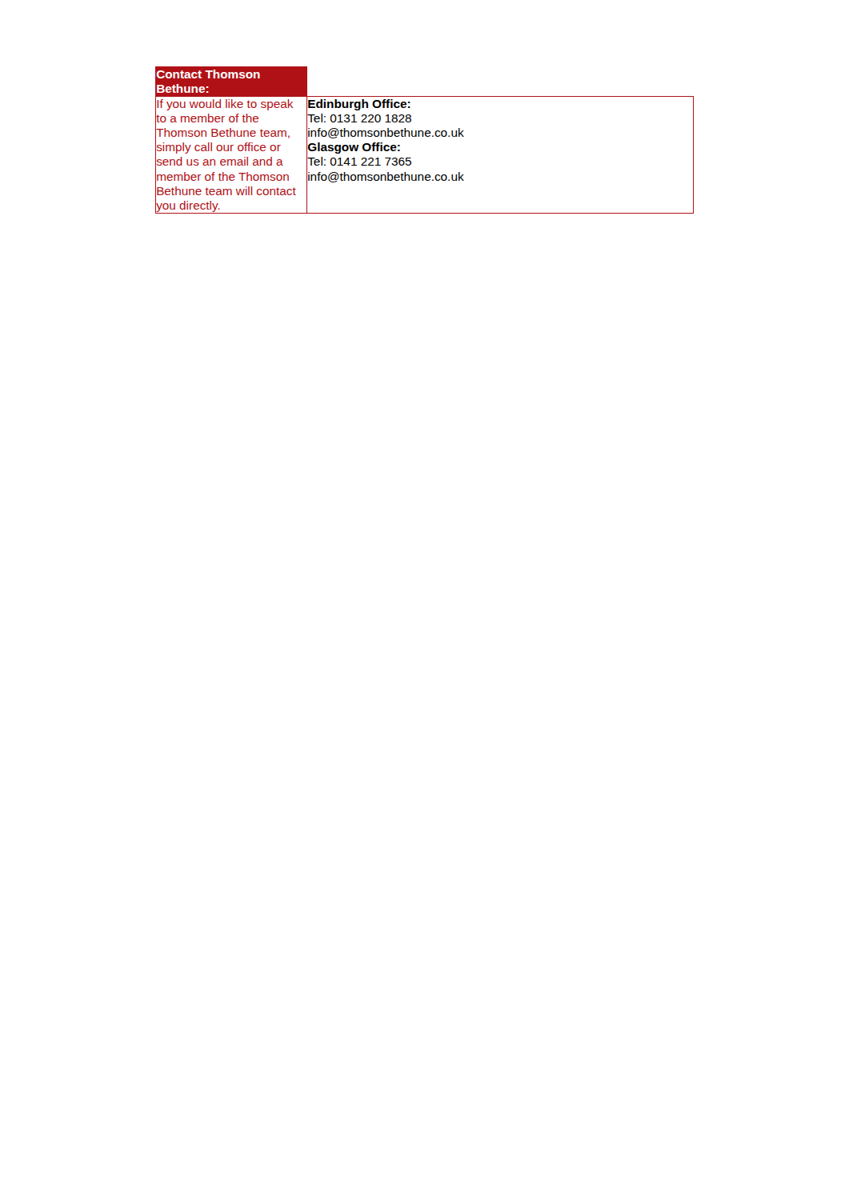| Contact Thomson Bethune: | |
| If you would like to speak to a member of the Thomson Bethune team, simply call our office or send us an email and a member of the Thomson Bethune team will contact you directly. | Edinburgh Office: Tel: 0131 220 1828 info@thomsonbethune.co.uk Glasgow Office: Tel: 0141 221 7365 info@thomsonbethune.co.uk |